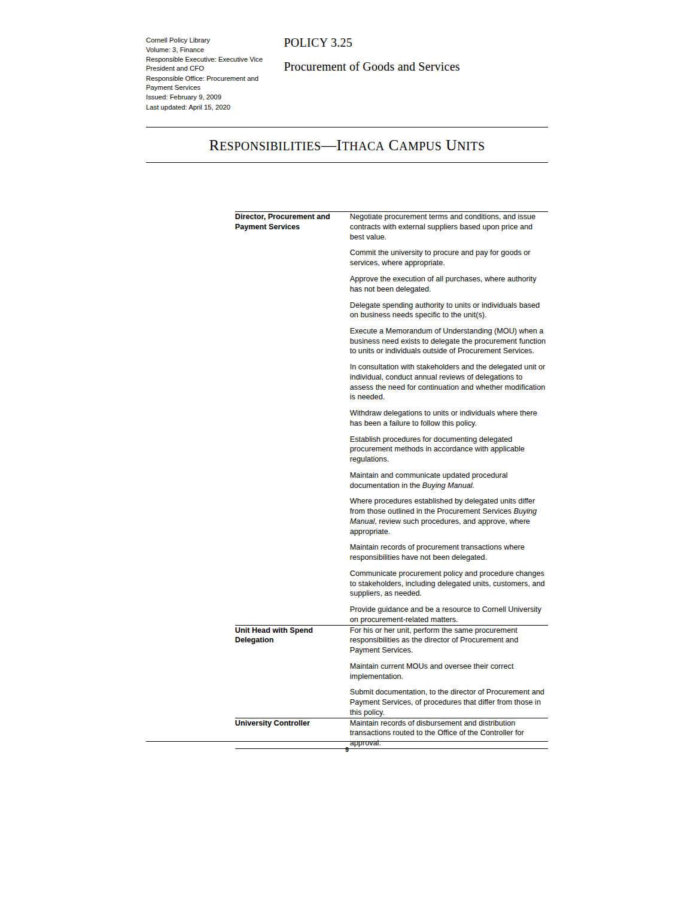Cornell Policy Library
Volume: 3, Finance
Responsible Executive: Executive Vice President and CFO
Responsible Office: Procurement and Payment Services
Issued: February 9, 2009
Last updated: April 15, 2020
POLICY 3.25
Procurement of Goods and Services
RESPONSIBILITIES—ITHACA CAMPUS UNITS
| Director, Procurement and Payment Services | Negotiate procurement terms and conditions, and issue contracts with external suppliers based upon price and best value. Commit the university to procure and pay for goods or services, where appropriate. Approve the execution of all purchases, where authority has not been delegated. Delegate spending authority to units or individuals based on business needs specific to the unit(s). Execute a Memorandum of Understanding (MOU) when a business need exists to delegate the procurement function to units or individuals outside of Procurement Services. In consultation with stakeholders and the delegated unit or individual, conduct annual reviews of delegations to assess the need for continuation and whether modification is needed. Withdraw delegations to units or individuals where there has been a failure to follow this policy. Establish procedures for documenting delegated procurement methods in accordance with applicable regulations. Maintain and communicate updated procedural documentation in the Buying Manual . Where procedures established by delegated units differ from those outlined in the Procurement Services Buying Manual , review such procedures, and approve, where appropriate. Maintain records of procurement transactions where responsibilities have not been delegated. Communicate procurement policy and procedure changes to stakeholders, including delegated units, customers, and suppliers, as needed. Provide guidance and be a resource to Cornell University on procurement-related matters. |
| Unit Head with Spend Delegation | For his or her unit, perform the same procurement responsibilities as the director of Procurement and Payment Services. Maintain current MOUs and oversee their correct implementation. Submit documentation, to the director of Procurement and Payment Services, of procedures that differ from those in this policy. |
| University Controller | Maintain records of disbursement and distribution transactions routed to the Office of the Controller for approval. |
9